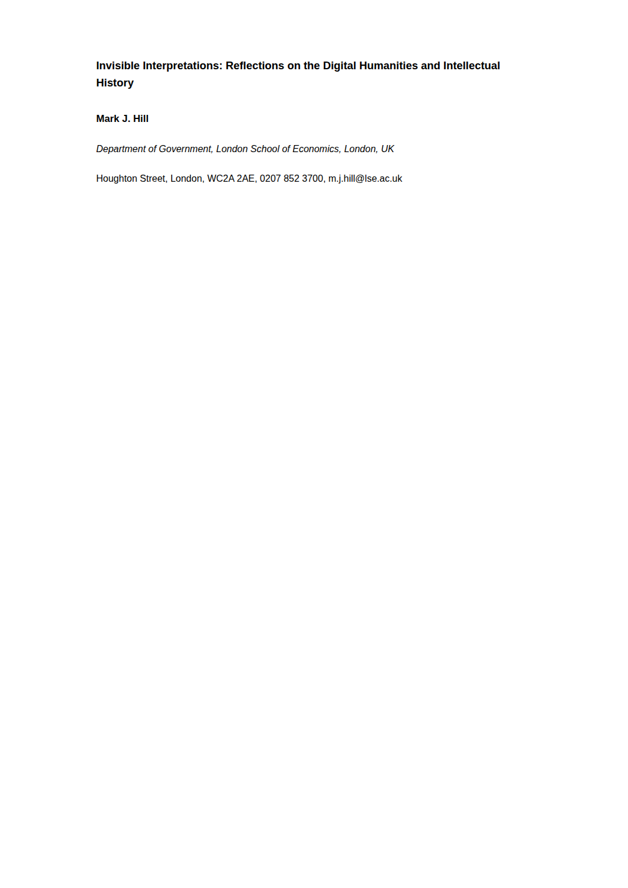Invisible Interpretations: Reflections on the Digital Humanities and Intellectual History
Mark J. Hill
Department of Government, London School of Economics, London, UK
Houghton Street, London, WC2A 2AE, 0207 852 3700, m.j.hill@lse.ac.uk